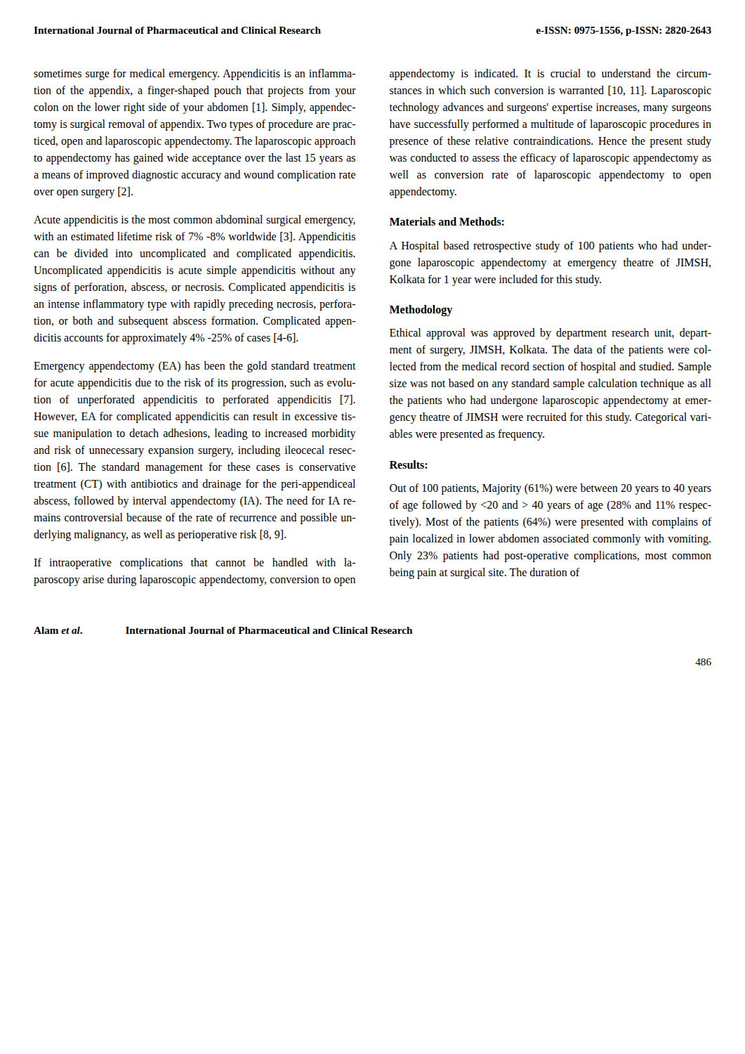International Journal of Pharmaceutical and Clinical Research e-ISSN: 0975-1556, p-ISSN: 2820-2643
sometimes surge for medical emergency. Appendicitis is an inflammation of the appendix, a finger-shaped pouch that projects from your colon on the lower right side of your abdomen [1]. Simply, appendectomy is surgical removal of appendix. Two types of procedure are practiced, open and laparoscopic appendectomy. The laparoscopic approach to appendectomy has gained wide acceptance over the last 15 years as a means of improved diagnostic accuracy and wound complication rate over open surgery [2].
Acute appendicitis is the most common abdominal surgical emergency, with an estimated lifetime risk of 7% -8% worldwide [3]. Appendicitis can be divided into uncomplicated and complicated appendicitis. Uncomplicated appendicitis is acute simple appendicitis without any signs of perforation, abscess, or necrosis. Complicated appendicitis is an intense inflammatory type with rapidly preceding necrosis, perforation, or both and subsequent abscess formation. Complicated appendicitis accounts for approximately 4% -25% of cases [4-6].
Emergency appendectomy (EA) has been the gold standard treatment for acute appendicitis due to the risk of its progression, such as evolution of unperforated appendicitis to perforated appendicitis [7]. However, EA for complicated appendicitis can result in excessive tissue manipulation to detach adhesions, leading to increased morbidity and risk of unnecessary expansion surgery, including ileocecal resection [6]. The standard management for these cases is conservative treatment (CT) with antibiotics and drainage for the peri-appendiceal abscess, followed by interval appendectomy (IA). The need for IA remains controversial because of the rate of recurrence and possible underlying malignancy, as well as perioperative risk [8, 9].
If intraoperative complications that cannot be handled with laparoscopy arise during laparoscopic appendectomy, conversion to open appendectomy is indicated. It is crucial to understand the circumstances in which such conversion is warranted [10, 11]. Laparoscopic technology advances and surgeons' expertise increases, many surgeons have successfully performed a multitude of laparoscopic procedures in presence of these relative contraindications. Hence the present study was conducted to assess the efficacy of laparoscopic appendectomy as well as conversion rate of laparoscopic appendectomy to open appendectomy.
Materials and Methods:
A Hospital based retrospective study of 100 patients who had undergone laparoscopic appendectomy at emergency theatre of JIMSH, Kolkata for 1 year were included for this study.
Methodology
Ethical approval was approved by department research unit, department of surgery, JIMSH, Kolkata. The data of the patients were collected from the medical record section of hospital and studied. Sample size was not based on any standard sample calculation technique as all the patients who had undergone laparoscopic appendectomy at emergency theatre of JIMSH were recruited for this study. Categorical variables were presented as frequency.
Results:
Out of 100 patients, Majority (61%) were between 20 years to 40 years of age followed by <20 and > 40 years of age (28% and 11% respectively). Most of the patients (64%) were presented with complains of pain localized in lower abdomen associated commonly with vomiting. Only 23% patients had post-operative complications, most common being pain at surgical site. The duration of
Alam et al. International Journal of Pharmaceutical and Clinical Research
486